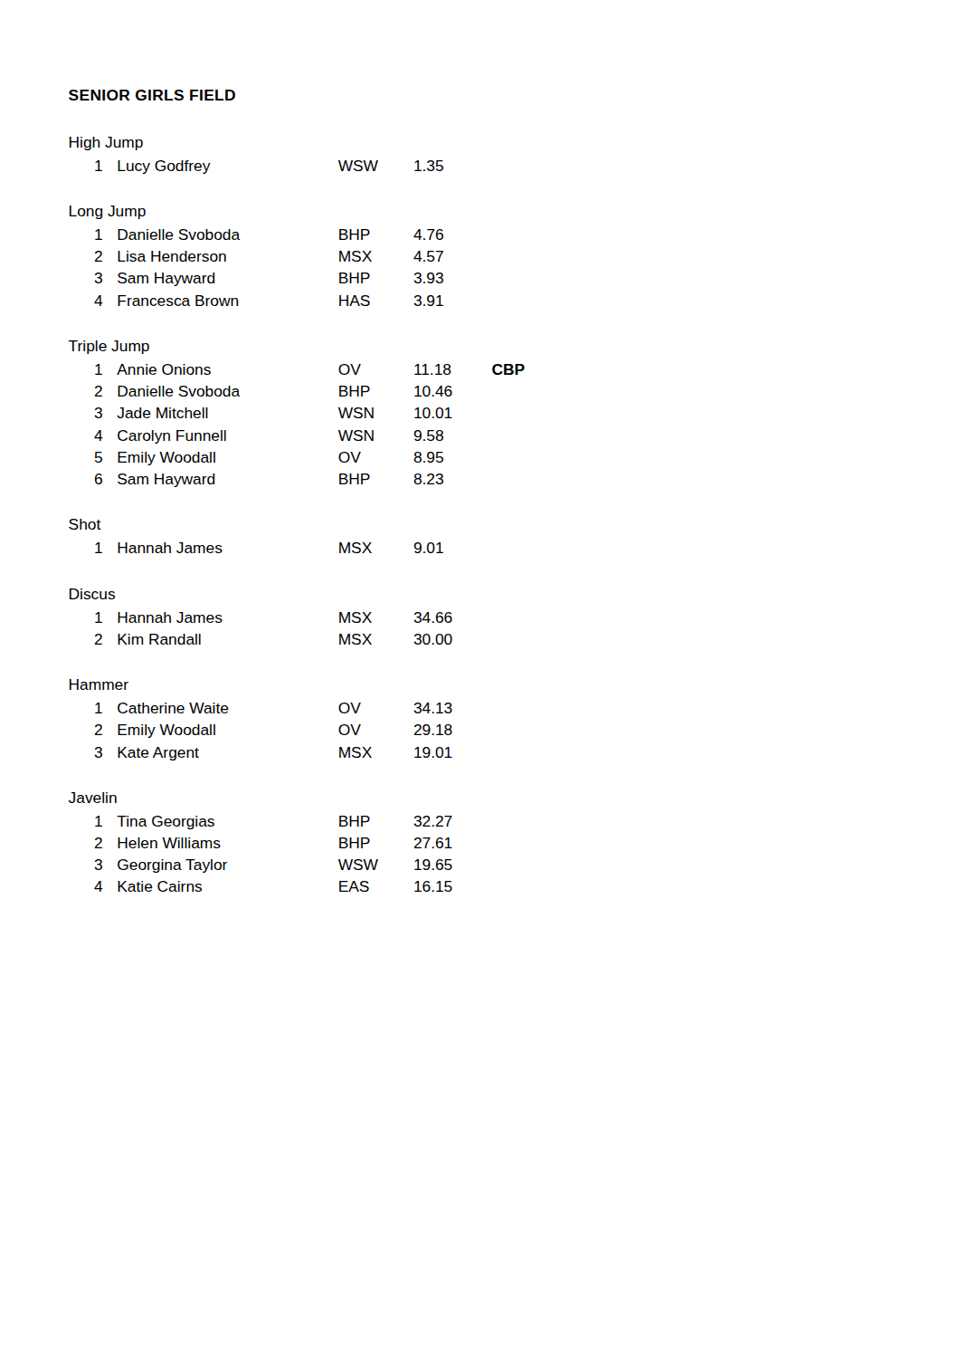SENIOR GIRLS FIELD
High Jump
| 1 | Lucy Godfrey | WSW | 1.35 | |
Long Jump
| 1 | Danielle Svoboda | BHP | 4.76 | |
| 2 | Lisa Henderson | MSX | 4.57 | |
| 3 | Sam Hayward | BHP | 3.93 | |
| 4 | Francesca Brown | HAS | 3.91 | |
Triple Jump
| 1 | Annie Onions | OV | 11.18 | CBP |
| 2 | Danielle Svoboda | BHP | 10.46 | |
| 3 | Jade Mitchell | WSN | 10.01 | |
| 4 | Carolyn Funnell | WSN | 9.58 | |
| 5 | Emily Woodall | OV | 8.95 | |
| 6 | Sam Hayward | BHP | 8.23 | |
Shot
| 1 | Hannah James | MSX | 9.01 | |
Discus
| 1 | Hannah James | MSX | 34.66 | |
| 2 | Kim Randall | MSX | 30.00 | |
Hammer
| 1 | Catherine Waite | OV | 34.13 | |
| 2 | Emily Woodall | OV | 29.18 | |
| 3 | Kate Argent | MSX | 19.01 | |
Javelin
| 1 | Tina Georgias | BHP | 32.27 | |
| 2 | Helen Williams | BHP | 27.61 | |
| 3 | Georgina Taylor | WSW | 19.65 | |
| 4 | Katie Cairns | EAS | 16.15 | |